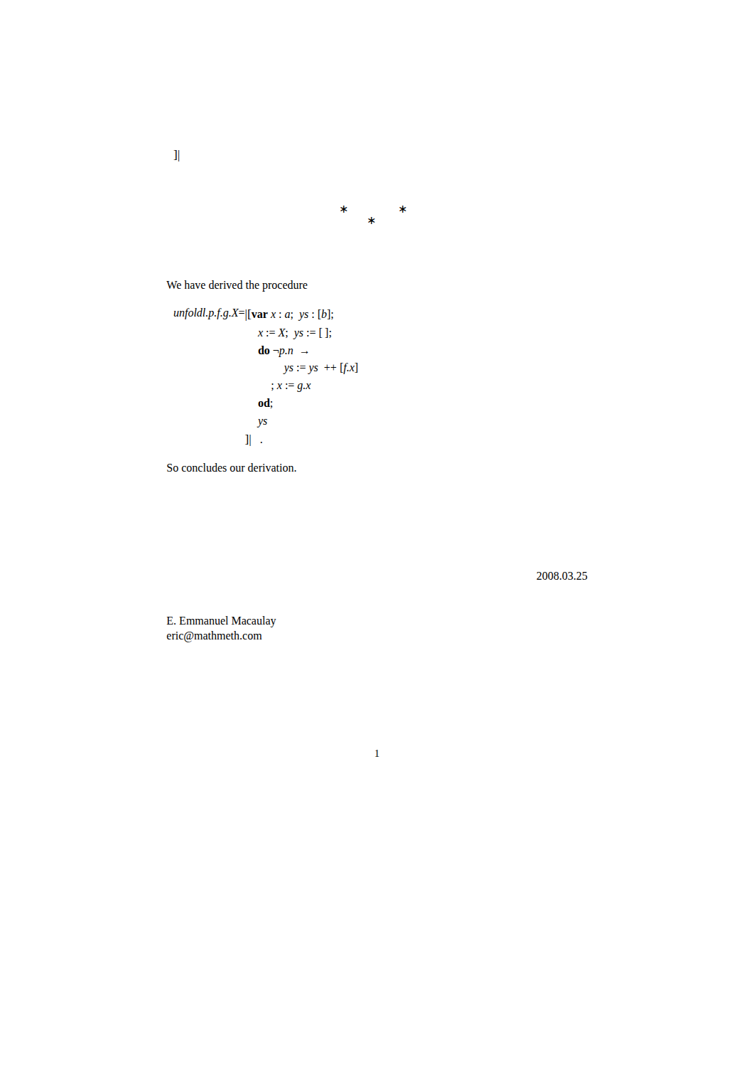]|
∗ ∗ ∗
We have derived the procedure
| unfoldl.p.f.g.X | = | /[ var x : a ; ys : [ b ]; x := X ; ys := [ ]; do ¬ p.n → ys := ys ++ [ f.x ] ; x := g.x od ; ys ]/ . |
So concludes our derivation.
2008.03.25
E. Emmanuel Macaulay
eric@mathmeth.com
1